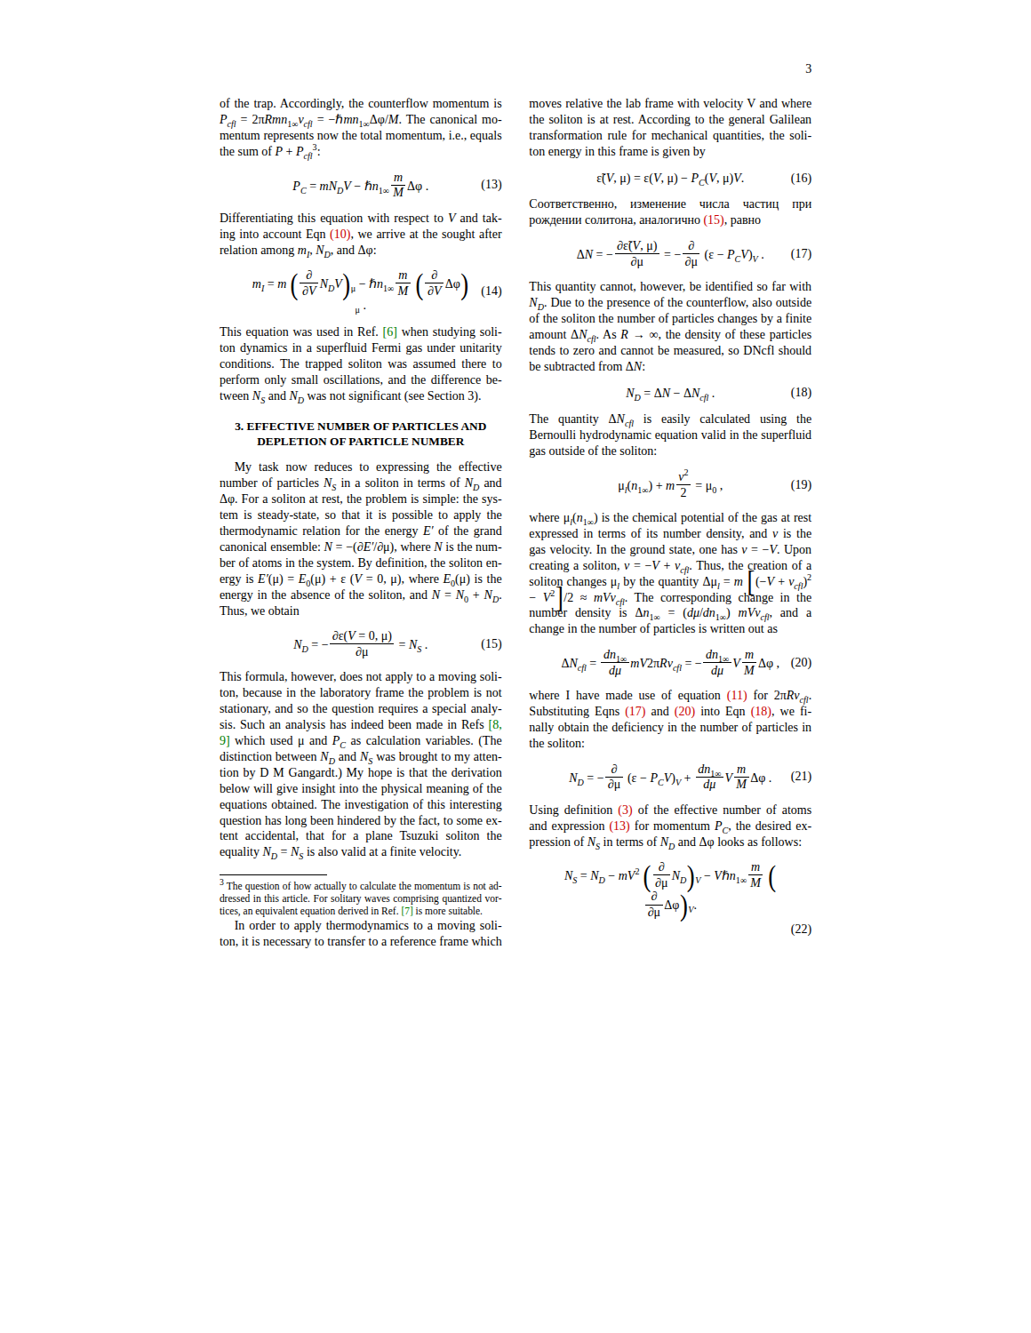3
of the trap. Accordingly, the counterflow momentum is Pcfl = 2πRmn1∞vcfl = −ℏmn1∞Δφ/M. The canonical momentum represents now the total momentum, i.e., equals the sum of P + Pcfl3:
PC = mNDV − ℏn1∞mMΔφ . (13)
Differentiating this equation with respect to V and taking into account Eqn (10), we arrive at the sought after relation among mI, ND, and Δφ:
mI = m (∂∂V NDV)μ − ℏn1∞mM (∂∂VΔφ)μ . (14)
This equation was used in Ref. [6] when studying soliton dynamics in a superfluid Fermi gas under unitarity conditions. The trapped soliton was assumed there to perform only small oscillations, and the difference between NS and ND was not significant (see Section 3).
3. Effective number of particles and depletion of particle number
My task now reduces to expressing the effective number of particles NS in a soliton in terms of ND and Δφ. For a soliton at rest, the problem is simple: the system is steady-state, so that it is possible to apply the thermodynamic relation for the energy E′ of the grand canonical ensemble: N = −(∂E′/∂μ), where N is the number of atoms in the system. By definition, the soliton energy is E′(μ) = E0(μ) + ε (V = 0, μ), where E0(μ) is the energy in the absence of the soliton, and N = N0 + ND. Thus, we obtain
ND = −∂ε(V = 0, μ)∂μ = NS . (15)
This formula, however, does not apply to a moving soliton, because in the laboratory frame the problem is not stationary, and so the question requires a special analysis. Such an analysis has indeed been made in Refs [8, 9] which used μ and PC as calculation variables. (The distinction between ND and NS was brought to my attention by D M Gangardt.) My hope is that the derivation below will give insight into the physical meaning of the equations obtained. The investigation of this interesting question has long been hindered by the fact, to some extent accidental, that for a plane Tsuzuki soliton the equality ND = NS is also valid at a finite velocity.
3 The question of how actually to calculate the momentum is not addressed in this article. For solitary waves comprising quantized vortices, an equivalent equation derived in Ref. [7] is more suitable.
In order to apply thermodynamics to a moving soliton, it is necessary to transfer to a reference frame which moves relative the lab frame with velocity V and where the soliton is at rest. According to the general Galilean transformation rule for mechanical quantities, the soliton energy in this frame is given by
ε̃(V, μ) = ε(V, μ) − PC(V, μ)V. (16)
Соответственно, изменение числа частиц при рождении солитона, аналогично (15), равно
ΔN = −∂ε̃(V, μ)∂μ = −∂∂μ (ε − PCV)V . (17)
This quantity cannot, however, be identified so far with ND. Due to the presence of the counterflow, also outside of the soliton the number of particles changes by a finite amount ΔNcfl. As R → ∞, the density of these particles tends to zero and cannot be measured, so DNcfl should be subtracted from ΔN:
ND = ΔN − ΔNcfl . (18)
The quantity ΔNcfl is easily calculated using the Bernoulli hydrodynamic equation valid in the superfluid gas outside of the soliton:
μl(n1∞) + mv22 = μ0 , (19)
where μl(n1∞) is the chemical potential of the gas at rest expressed in terms of its number density, and v is the gas velocity. In the ground state, one has v = −V. Upon creating a soliton, v = −V + vcfl. Thus, the creation of a soliton changes μl by the quantity Δμl = m [(−V + vcfl)2 − V2]/2 ≈ mVvcfl. The corresponding change in the number density is Δn1∞ = (dμ/dn1∞) mVvcfl, and a change in the number of particles is written out as
ΔNcfl = dn1∞dμ mV2πRvcfl = −dn1∞dμ VmMΔφ , (20)
where I have made use of equation (11) for 2πRvcfl. Substituting Eqns (17) and (20) into Eqn (18), we finally obtain the deficiency in the number of particles in the soliton:
ND = −∂∂μ (ε − PCV)V + dn1∞dμ VmMΔφ . (21)
Using definition (3) of the effective number of atoms and expression (13) for momentum PC, the desired expression of NS in terms of ND and Δφ looks as follows:
NS = ND − mV2 (∂∂μ ND)V − Vℏn1∞mM (∂∂μ Δφ)V.
(22)